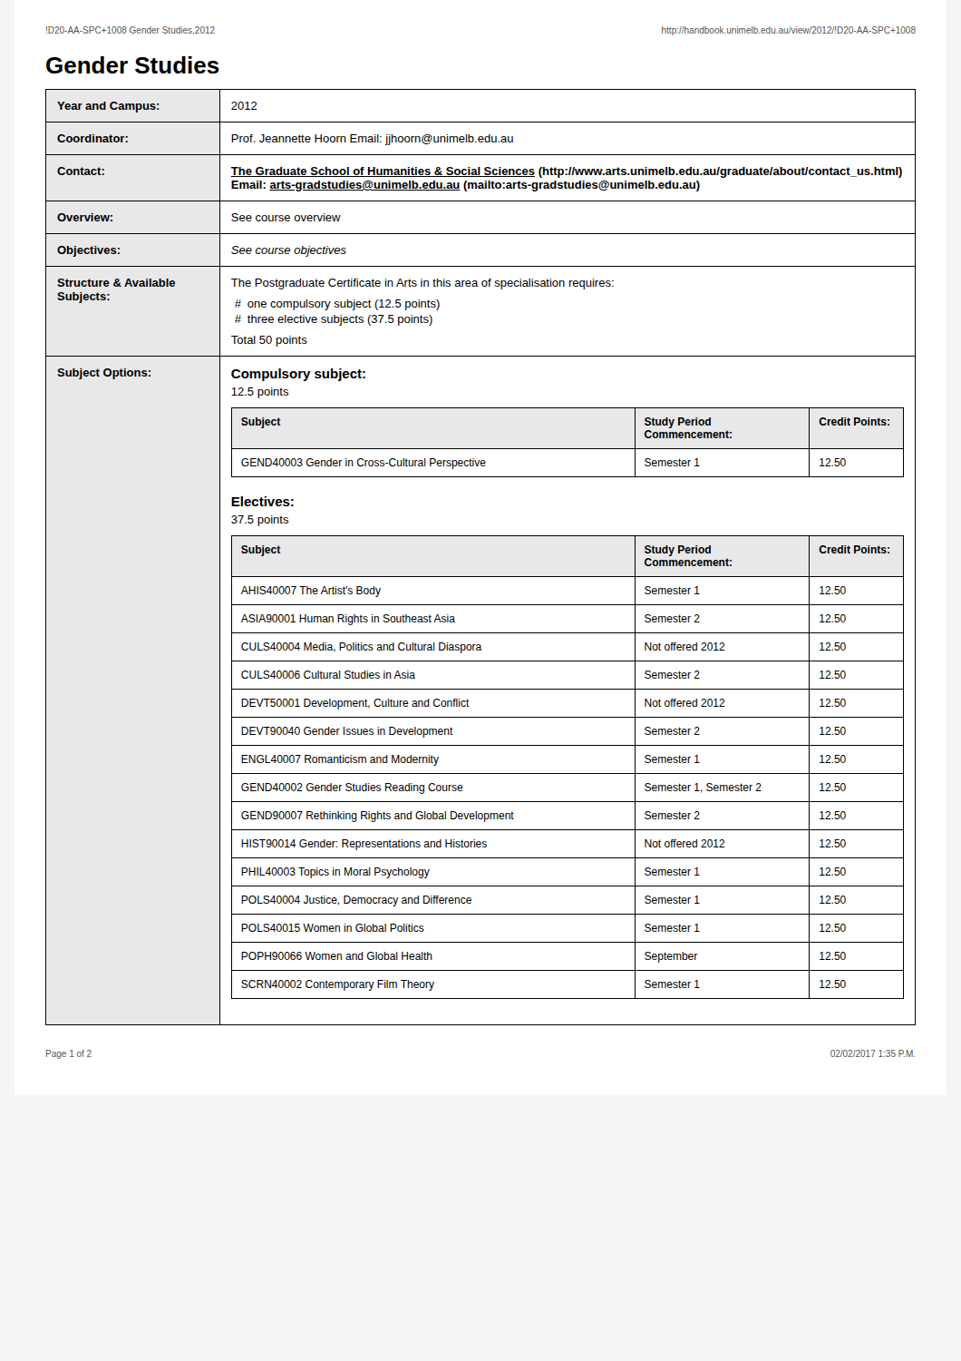!D20-AA-SPC+1008 Gender Studies,2012
http://handbook.unimelb.edu.au/view/2012/!D20-AA-SPC+1008
Gender Studies
| Year and Campus: | 2012 |
| Coordinator: | Prof. Jeannette Hoorn Email: jjhoorn@unimelb.edu.au |
| Contact: | The Graduate School of Humanities & Social Sciences (http://www.arts.unimelb.edu.au/graduate/about/contact_us.html) Email: arts-gradstudies@unimelb.edu.au (mailto:arts-gradstudies@unimelb.edu.au) |
| Overview: | See course overview |
| Objectives: | See course objectives |
| Structure & Available Subjects: | The Postgraduate Certificate in Arts in this area of specialisation requires: one compulsory subject (12.5 points) three elective subjects (37.5 points) Total 50 points |
| Subject Options: | Compulsory subject: 12.5 points / Subject / Study Period Commencement: / Credit Points: / / --- / --- / --- / / GEND40003 Gender in Cross-Cultural Perspective / Semester 1 / 12.50 / Electives: 37.5 points / Subject / Study Period Commencement: / Credit Points: / / --- / --- / --- / / AHIS40007 The Artist's Body / Semester 1 / 12.50 / / ASIA90001 Human Rights in Southeast Asia / Semester 2 / 12.50 / / CULS40004 Media, Politics and Cultural Diaspora / Not offered 2012 / 12.50 / / CULS40006 Cultural Studies in Asia / Semester 2 / 12.50 / / DEVT50001 Development, Culture and Conflict / Not offered 2012 / 12.50 / / DEVT90040 Gender Issues in Development / Semester 2 / 12.50 / / ENGL40007 Romanticism and Modernity / Semester 1 / 12.50 / / GEND40002 Gender Studies Reading Course / Semester 1, Semester 2 / 12.50 / / GEND90007 Rethinking Rights and Global Development / Semester 2 / 12.50 / / HIST90014 Gender: Representations and Histories / Not offered 2012 / 12.50 / / PHIL40003 Topics in Moral Psychology / Semester 1 / 12.50 / / POLS40004 Justice, Democracy and Difference / Semester 1 / 12.50 / / POLS40015 Women in Global Politics / Semester 1 / 12.50 / / POPH90066 Women and Global Health / September / 12.50 / / SCRN40002 Contemporary Film Theory / Semester 1 / 12.50 / |
Page 1 of 2
02/02/2017 1:35 P.M.